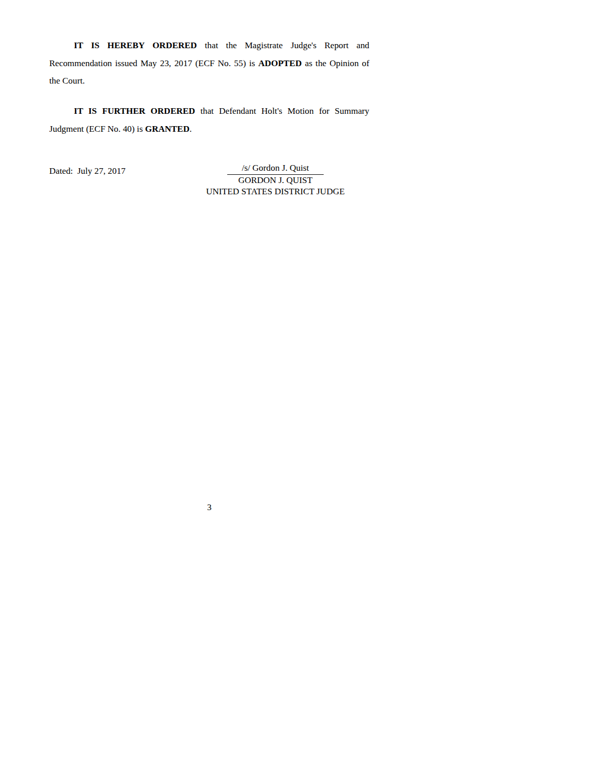IT IS HEREBY ORDERED that the Magistrate Judge's Report and Recommendation issued May 23, 2017 (ECF No. 55) is ADOPTED as the Opinion of the Court.
IT IS FURTHER ORDERED that Defendant Holt's Motion for Summary Judgment (ECF No. 40) is GRANTED.
Dated: July 27, 2017
/s/ Gordon J. Quist GORDON J. QUIST UNITED STATES DISTRICT JUDGE
3